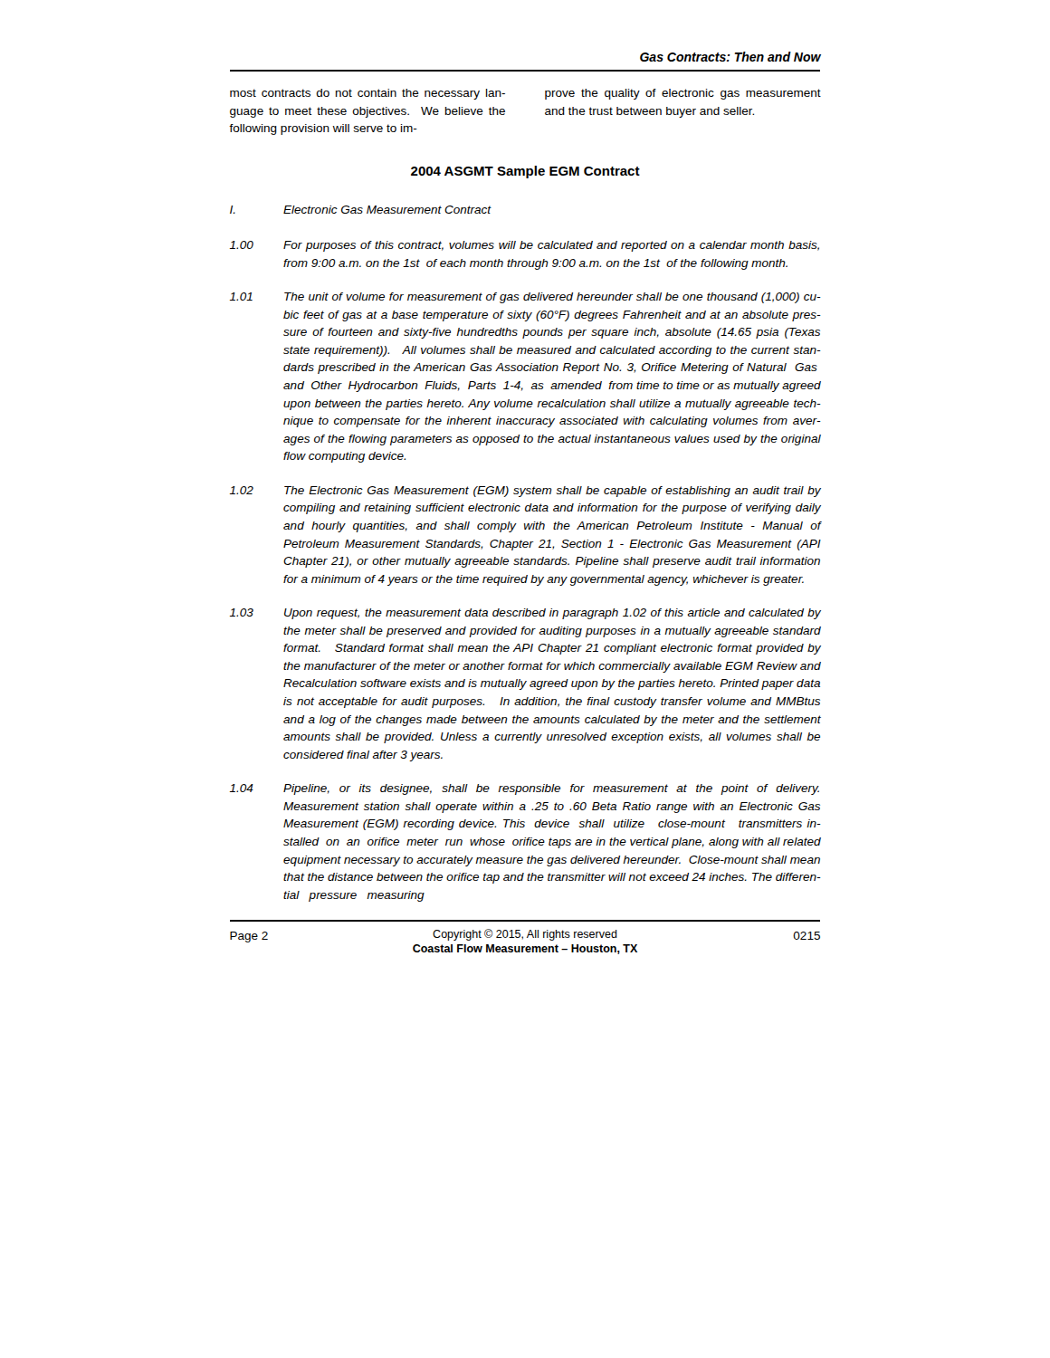Gas Contracts: Then and Now
most contracts do not contain the necessary language to meet these objectives. We believe the following provision will serve to im-
prove the quality of electronic gas measurement and the trust between buyer and seller.
2004 ASGMT Sample EGM Contract
I. Electronic Gas Measurement Contract
1.00 For purposes of this contract, volumes will be calculated and reported on a calendar month basis, from 9:00 a.m. on the 1st of each month through 9:00 a.m. on the 1st of the following month.
1.01 The unit of volume for measurement of gas delivered hereunder shall be one thousand (1,000) cubic feet of gas at a base temperature of sixty (60°F) degrees Fahrenheit and at an absolute pressure of fourteen and sixty-five hundredths pounds per square inch, absolute (14.65 psia (Texas state requirement)). All volumes shall be measured and calculated according to the current standards prescribed in the American Gas Association Report No. 3, Orifice Metering of Natural Gas and Other Hydrocarbon Fluids, Parts 1-4, as amended from time to time or as mutually agreed upon between the parties hereto. Any volume recalculation shall utilize a mutually agreeable technique to compensate for the inherent inaccuracy associated with calculating volumes from averages of the flowing parameters as opposed to the actual instantaneous values used by the original flow computing device.
1.02 The Electronic Gas Measurement (EGM) system shall be capable of establishing an audit trail by compiling and retaining sufficient electronic data and information for the purpose of verifying daily and hourly quantities, and shall comply with the American Petroleum Institute - Manual of Petroleum Measurement Standards, Chapter 21, Section 1 - Electronic Gas Measurement (API Chapter 21), or other mutually agreeable standards. Pipeline shall preserve audit trail information for a minimum of 4 years or the time required by any governmental agency, whichever is greater.
1.03 Upon request, the measurement data described in paragraph 1.02 of this article and calculated by the meter shall be preserved and provided for auditing purposes in a mutually agreeable standard format. Standard format shall mean the API Chapter 21 compliant electronic format provided by the manufacturer of the meter or another format for which commercially available EGM Review and Recalculation software exists and is mutually agreed upon by the parties hereto. Printed paper data is not acceptable for audit purposes. In addition, the final custody transfer volume and MMBtus and a log of the changes made between the amounts calculated by the meter and the settlement amounts shall be provided. Unless a currently unresolved exception exists, all volumes shall be considered final after 3 years.
1.04 Pipeline, or its designee, shall be responsible for measurement at the point of delivery. Measurement station shall operate within a .25 to .60 Beta Ratio range with an Electronic Gas Measurement (EGM) recording device. This device shall utilize close-mount transmitters installed on an orifice meter run whose orifice taps are in the vertical plane, along with all related equipment necessary to accurately measure the gas delivered hereunder. Close-mount shall mean that the distance between the orifice tap and the transmitter will not exceed 24 inches. The differential pressure measuring
Page 2
0215
Copyright © 2015, All rights reserved
Coastal Flow Measurement – Houston, TX